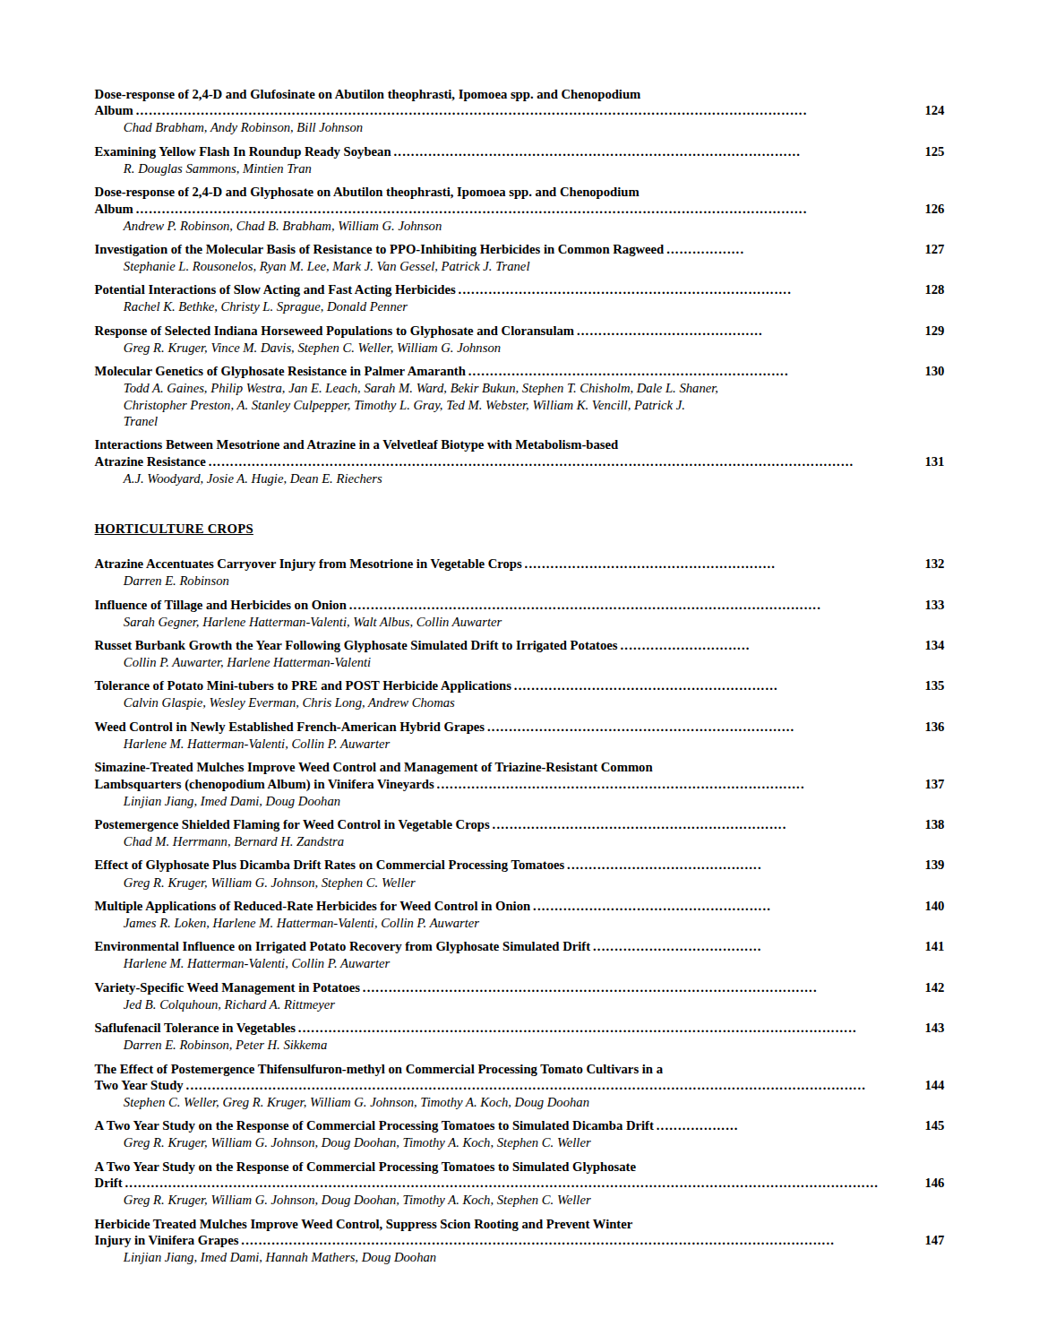Dose-response of 2,4-D and Glufosinate on Abutilon theophrasti, Ipomoea spp. and Chenopodium
Album ........................................................................................................................................................... 124
Chad Brabham, Andy Robinson, Bill Johnson
Examining Yellow Flash In Roundup Ready Soybean .............................................................................................. 125
R. Douglas Sammons, Mintien Tran
Dose-response of 2,4-D and Glyphosate on Abutilon theophrasti, Ipomoea spp. and Chenopodium
Album ........................................................................................................................................................... 126
Andrew P. Robinson, Chad B. Brabham, William G. Johnson
Investigation of the Molecular Basis of Resistance to PPO-Inhibiting Herbicides in Common Ragweed .................. 127
Stephanie L. Rousonelos, Ryan M. Lee, Mark J. Van Gessel, Patrick J. Tranel
Potential Interactions of Slow Acting and Fast Acting Herbicides ............................................................................. 128
Rachel K. Bethke, Christy L. Sprague, Donald Penner
Response of Selected Indiana Horseweed Populations to Glyphosate and Cloransulam ........................................... 129
Greg R. Kruger, Vince M. Davis, Stephen C. Weller, William G. Johnson
Molecular Genetics of Glyphosate Resistance in Palmer Amaranth .......................................................................... 130
Todd A. Gaines, Philip Westra, Jan E. Leach, Sarah M. Ward, Bekir Bukun, Stephen T. Chisholm, Dale L. Shaner,
Christopher Preston, A. Stanley Culpepper, Timothy L. Gray, Ted M. Webster, William K. Vencill, Patrick J.
Tranel
Interactions Between Mesotrione and Atrazine in a Velvetleaf Biotype with Metabolism-based
Atrazine Resistance ..................................................................................................................................................... 131
A.J. Woodyard, Josie A. Hugie, Dean E. Riechers
HORTICULTURE CROPS
Atrazine Accentuates Carryover Injury from Mesotrione in Vegetable Crops .......................................................... 132
Darren E. Robinson
Influence of Tillage and Herbicides on Onion ............................................................................................................. 133
Sarah Gegner, Harlene Hatterman-Valenti, Walt Albus, Collin Auwarter
Russet Burbank Growth the Year Following Glyphosate Simulated Drift to Irrigated Potatoes .............................. 134
Collin P. Auwarter, Harlene Hatterman-Valenti
Tolerance of Potato Mini-tubers to PRE and POST Herbicide Applications ............................................................. 135
Calvin Glaspie, Wesley Everman, Chris Long, Andrew Chomas
Weed Control in Newly Established French-American Hybrid Grapes ....................................................................... 136
Harlene M. Hatterman-Valenti, Collin P. Auwarter
Simazine-Treated Mulches Improve Weed Control and Management of Triazine-Resistant Common
Lambsquarters (chenopodium Album) in Vinifera Vineyards ..................................................................................... 137
Linjian Jiang, Imed Dami, Doug Doohan
Postemergence Shielded Flaming for Weed Control in Vegetable Crops .................................................................... 138
Chad M. Herrmann, Bernard H. Zandstra
Effect of Glyphosate Plus Dicamba Drift Rates on Commercial Processing Tomatoes ............................................. 139
Greg R. Kruger, William G. Johnson, Stephen C. Weller
Multiple Applications of Reduced-Rate Herbicides for Weed Control in Onion ....................................................... 140
James R. Loken, Harlene M. Hatterman-Valenti, Collin P. Auwarter
Environmental Influence on Irrigated Potato Recovery from Glyphosate Simulated Drift ....................................... 141
Harlene M. Hatterman-Valenti, Collin P. Auwarter
Variety-Specific Weed Management in Potatoes ......................................................................................................... 142
Jed B. Colquhoun, Richard A. Rittmeyer
Saflufenacil Tolerance in Vegetables ................................................................................................................................. 143
Darren E. Robinson, Peter H. Sikkema
The Effect of Postemergence Thifensulfuron-methyl on Commercial Processing Tomato Cultivars in a
Two Year Study ............................................................................................................................................................. 144
Stephen C. Weller, Greg R. Kruger, William G. Johnson, Timothy A. Koch, Doug Doohan
A Two Year Study on the Response of Commercial Processing Tomatoes to Simulated Dicamba Drift ................... 145
Greg R. Kruger, William G. Johnson, Doug Doohan, Timothy A. Koch, Stephen C. Weller
A Two Year Study on the Response of Commercial Processing Tomatoes to Simulated Glyphosate
Drift .............................................................................................................................................................................. 146
Greg R. Kruger, William G. Johnson, Doug Doohan, Timothy A. Koch, Stephen C. Weller
Herbicide Treated Mulches Improve Weed Control, Suppress Scion Rooting and Prevent Winter
Injury in Vinifera Grapes ......................................................................................................................................... 147
Linjian Jiang, Imed Dami, Hannah Mathers, Doug Doohan